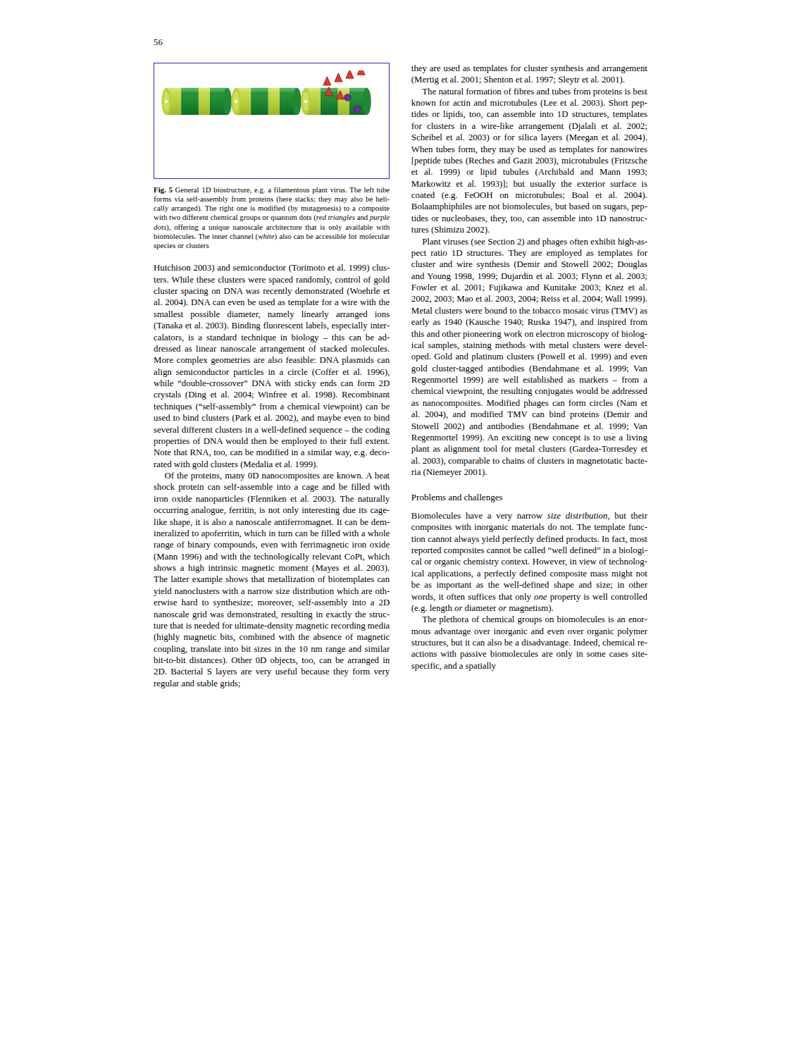56
Fig. 5 General 1D biostructure, e.g. a filamentous plant virus. The left tube forms via self-assembly from proteins (here stacks; they may also be helically arranged). The right one is modified (by mutagenesis) to a composite with two different chemical groups or quantum dots (red triangles and purple dots), offering a unique nanoscale architecture that is only available with biomolecules. The inner channel (white) also can be accessible for molecular species or clusters
Hutchison 2003) and semiconductor (Torimoto et al. 1999) clusters. While these clusters were spaced randomly, control of gold cluster spacing on DNA was recently demonstrated (Woehrle et al. 2004). DNA can even be used as template for a wire with the smallest possible diameter, namely linearly arranged ions (Tanaka et al. 2003). Binding fluorescent labels, especially intercalators, is a standard technique in biology – this can be addressed as linear nanoscale arrangement of stacked molecules. More complex geometries are also feasible: DNA plasmids can align semiconductor particles in a circle (Coffer et al. 1996), while “double-crossover” DNA with sticky ends can form 2D crystals (Ding et al. 2004; Winfree et al. 1998). Recombinant techniques (“self-assembly” from a chemical viewpoint) can be used to bind clusters (Park et al. 2002), and maybe even to bind several different clusters in a well-defined sequence – the coding properties of DNA would then be employed to their full extent. Note that RNA, too, can be modified in a similar way, e.g. decorated with gold clusters (Medalia et al. 1999).
Of the proteins, many 0D nanocomposites are known. A heat shock protein can self-assemble into a cage and be filled with iron oxide nanoparticles (Flenniken et al. 2003). The naturally occurring analogue, ferritin, is not only interesting due its cage-like shape, it is also a nanoscale antiferromagnet. It can be demineralized to apoferritin, which in turn can be filled with a whole range of binary compounds, even with ferrimagnetic iron oxide (Mann 1996) and with the technologically relevant CoPt, which shows a high intrinsic magnetic moment (Mayes et al. 2003). The latter example shows that metallization of biotemplates can yield nanoclusters with a narrow size distribution which are otherwise hard to synthesize; moreover, self-assembly into a 2D nanoscale grid was demonstrated, resulting in exactly the structure that is needed for ultimate-density magnetic recording media (highly magnetic bits, combined with the absence of magnetic coupling, translate into bit sizes in the 10 nm range and similar bit-to-bit distances). Other 0D objects, too, can be arranged in 2D. Bacterial S layers are very useful because they form very regular and stable grids;
they are used as templates for cluster synthesis and arrangement (Mertig et al. 2001; Shenton et al. 1997; Sleytr et al. 2001).
The natural formation of fibres and tubes from proteins is best known for actin and microtubules (Lee et al. 2003). Short peptides or lipids, too, can assemble into 1D structures, templates for clusters in a wire-like arrangement (Djalali et al. 2002; Scheibel et al. 2003) or for silica layers (Meegan et al. 2004). When tubes form, they may be used as templates for nanowires [peptide tubes (Reches and Gazit 2003), microtubules (Fritzsche et al. 1999) or lipid tubules (Archibald and Mann 1993; Markowitz et al. 1993)]; but usually the exterior surface is coated (e.g. FeOOH on microtubules; Boal et al. 2004). Bolaamphiphiles are not biomolecules, but based on sugars, peptides or nucleobases, they, too, can assemble into 1D nanostructures (Shimizu 2002).
Plant viruses (see Section 2) and phages often exhibit high-aspect ratio 1D structures. They are employed as templates for cluster and wire synthesis (Demir and Stowell 2002; Douglas and Young 1998, 1999; Dujardin et al. 2003; Flynn et al. 2003; Fowler et al. 2001; Fujikawa and Kunitake 2003; Knez et al. 2002, 2003; Mao et al. 2003, 2004; Reiss et al. 2004; Wall 1999). Metal clusters were bound to the tobacco mosaic virus (TMV) as early as 1940 (Kausche 1940; Ruska 1947), and inspired from this and other pioneering work on electron microscopy of biological samples, staining methods with metal clusters were developed. Gold and platinum clusters (Powell et al. 1999) and even gold cluster-tagged antibodies (Bendahmane et al. 1999; Van Regenmortel 1999) are well established as markers – from a chemical viewpoint, the resulting conjugates would be addressed as nanocomposites. Modified phages can form circles (Nam et al. 2004), and modified TMV can bind proteins (Demir and Stowell 2002) and antibodies (Bendahmane et al. 1999; Van Regenmortel 1999). An exciting new concept is to use a living plant as alignment tool for metal clusters (Gardea-Torresdey et al. 2003), comparable to chains of clusters in magnetotatic bacteria (Niemeyer 2001).
Problems and challenges
Biomolecules have a very narrow size distribution, but their composites with inorganic materials do not. The template function cannot always yield perfectly defined products. In fact, most reported composites cannot be called “well defined” in a biological or organic chemistry context. However, in view of technological applications, a perfectly defined composite mass might not be as important as the well-defined shape and size; in other words, it often suffices that only one property is well controlled (e.g. length or diameter or magnetism).
The plethora of chemical groups on biomolecules is an enormous advantage over inorganic and even over organic polymer structures, but it can also be a disadvantage. Indeed, chemical reactions with passive biomolecules are only in some cases site-specific, and a spatially